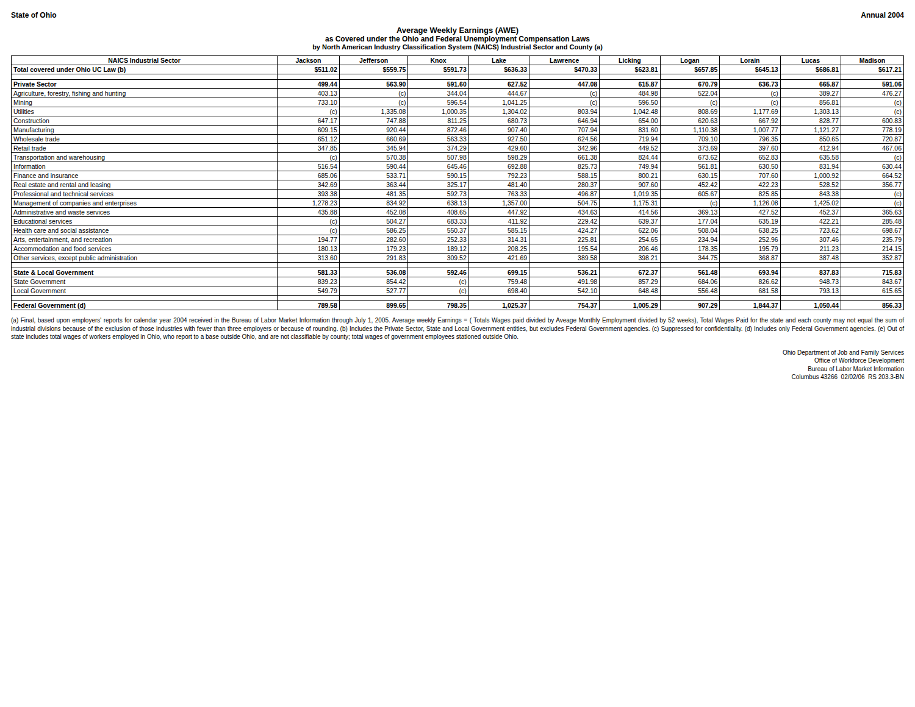State of Ohio
Annual 2004
Average Weekly Earnings (AWE)
as Covered under the Ohio and Federal Unemployment Compensation Laws
by North American Industry Classification System (NAICS) Industrial Sector and County (a)
| NAICS Industrial Sector | Jackson | Jefferson | Knox | Lake | Lawrence | Licking | Logan | Lorain | Lucas | Madison |
| --- | --- | --- | --- | --- | --- | --- | --- | --- | --- | --- |
| Total covered under Ohio UC Law (b) | $511.02 | $559.75 | $591.73 | $636.33 | $470.33 | $623.81 | $657.85 | $645.13 | $686.81 | $617.21 |
| Private Sector | 499.44 | 563.90 | 591.60 | 627.52 | 447.08 | 615.87 | 670.79 | 636.73 | 665.87 | 591.06 |
| Agriculture, forestry, fishing and hunting | 403.13 | (c) | 344.04 | 444.67 | (c) | 484.98 | 522.04 | (c) | 389.27 | 476.27 |
| Mining | 733.10 | (c) | 596.54 | 1,041.25 | (c) | 596.50 | (c) | (c) | 856.81 | (c) |
| Utilities | (c) | 1,335.08 | 1,000.35 | 1,304.02 | 803.94 | 1,042.48 | 808.69 | 1,177.69 | 1,303.13 | (c) |
| Construction | 647.17 | 747.88 | 811.25 | 680.73 | 646.94 | 654.00 | 620.63 | 667.92 | 828.77 | 600.83 |
| Manufacturing | 609.15 | 920.44 | 872.46 | 907.40 | 707.94 | 831.60 | 1,110.38 | 1,007.77 | 1,121.27 | 778.19 |
| Wholesale trade | 651.12 | 660.69 | 563.33 | 927.50 | 624.56 | 719.94 | 709.10 | 796.35 | 850.65 | 720.87 |
| Retail trade | 347.85 | 345.94 | 374.29 | 429.60 | 342.96 | 449.52 | 373.69 | 397.60 | 412.94 | 467.06 |
| Transportation and warehousing | (c) | 570.38 | 507.98 | 598.29 | 661.38 | 824.44 | 673.62 | 652.83 | 635.58 | (c) |
| Information | 516.54 | 590.44 | 645.46 | 692.88 | 825.73 | 749.94 | 561.81 | 630.50 | 831.94 | 630.44 |
| Finance and insurance | 685.06 | 533.71 | 590.15 | 792.23 | 588.15 | 800.21 | 630.15 | 707.60 | 1,000.92 | 664.52 |
| Real estate and rental and leasing | 342.69 | 363.44 | 325.17 | 481.40 | 280.37 | 907.60 | 452.42 | 422.23 | 528.52 | 356.77 |
| Professional and technical services | 393.38 | 481.35 | 592.73 | 763.33 | 496.87 | 1,019.35 | 605.67 | 825.85 | 843.38 | (c) |
| Management of companies and enterprises | 1,278.23 | 834.92 | 638.13 | 1,357.00 | 504.75 | 1,175.31 | (c) | 1,126.08 | 1,425.02 | (c) |
| Administrative and waste services | 435.88 | 452.08 | 408.65 | 447.92 | 434.63 | 414.56 | 369.13 | 427.52 | 452.37 | 365.63 |
| Educational services | (c) | 504.27 | 683.33 | 411.92 | 229.42 | 639.37 | 177.04 | 635.19 | 422.21 | 285.48 |
| Health care and social assistance | (c) | 586.25 | 550.37 | 585.15 | 424.27 | 622.06 | 508.04 | 638.25 | 723.62 | 698.67 |
| Arts, entertainment, and recreation | 194.77 | 282.60 | 252.33 | 314.31 | 225.81 | 254.65 | 234.94 | 252.96 | 307.46 | 235.79 |
| Accommodation and food services | 180.13 | 179.23 | 189.12 | 208.25 | 195.54 | 206.46 | 178.35 | 195.79 | 211.23 | 214.15 |
| Other services, except public administration | 313.60 | 291.83 | 309.52 | 421.69 | 389.58 | 398.21 | 344.75 | 368.87 | 387.48 | 352.87 |
| State & Local Government | 581.33 | 536.08 | 592.46 | 699.15 | 536.21 | 672.37 | 561.48 | 693.94 | 837.83 | 715.83 |
| State Government | 839.23 | 854.42 | (c) | 759.48 | 491.98 | 857.29 | 684.06 | 826.62 | 948.73 | 843.67 |
| Local Government | 549.79 | 527.77 | (c) | 698.40 | 542.10 | 648.48 | 556.48 | 681.58 | 793.13 | 615.65 |
| Federal Government (d) | 789.58 | 899.65 | 798.35 | 1,025.37 | 754.37 | 1,005.29 | 907.29 | 1,844.37 | 1,050.44 | 856.33 |
(a) Final, based upon employers' reports for calendar year 2004 received in the Bureau of Labor Market Information through July 1, 2005. Average weekly Earnings = ( Totals Wages paid divided by Aveage Monthly Employment divided by 52 weeks), Total Wages Paid for the state and each county may not equal the sum of industrial divisions because of the exclusion of those industries with fewer than three employers or because of rounding. (b) Includes the Private Sector, State and Local Government entities, but excludes Federal Government agencies. (c) Suppressed for confidentiality. (d) Includes only Federal Government agencies. (e) Out of state includes total wages of workers employed in Ohio, who report to a base outside Ohio, and are not classifiable by county; total wages of government employees stationed outside Ohio.
Ohio Department of Job and Family Services
Office of Workforce Development
Bureau of Labor Market Information
Columbus 43266 02/02/06 RS 203.3-BN